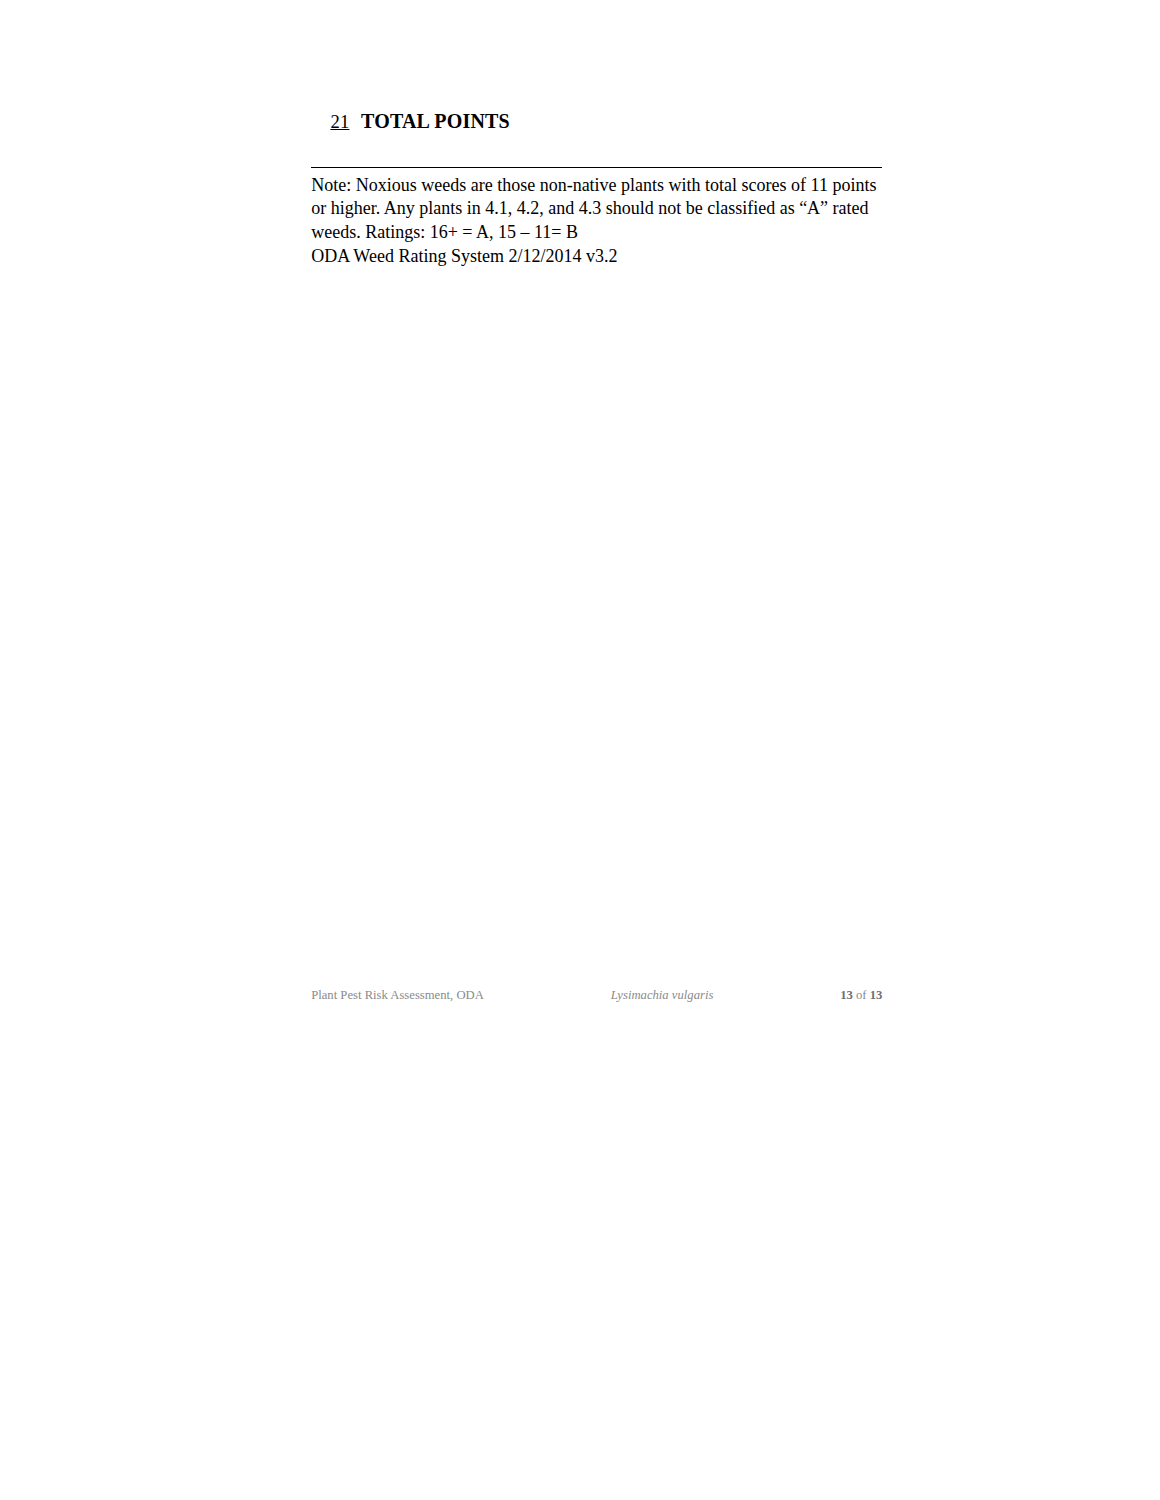21 TOTAL POINTS
Note: Noxious weeds are those non-native plants with total scores of 11 points or higher. Any plants in 4.1, 4.2, and 4.3 should not be classified as “A” rated weeds. Ratings: 16+ = A, 15 – 11= B
ODA Weed Rating System 2/12/2014 v3.2
Plant Pest Risk Assessment, ODA Lysimachia vulgaris 13 of 13